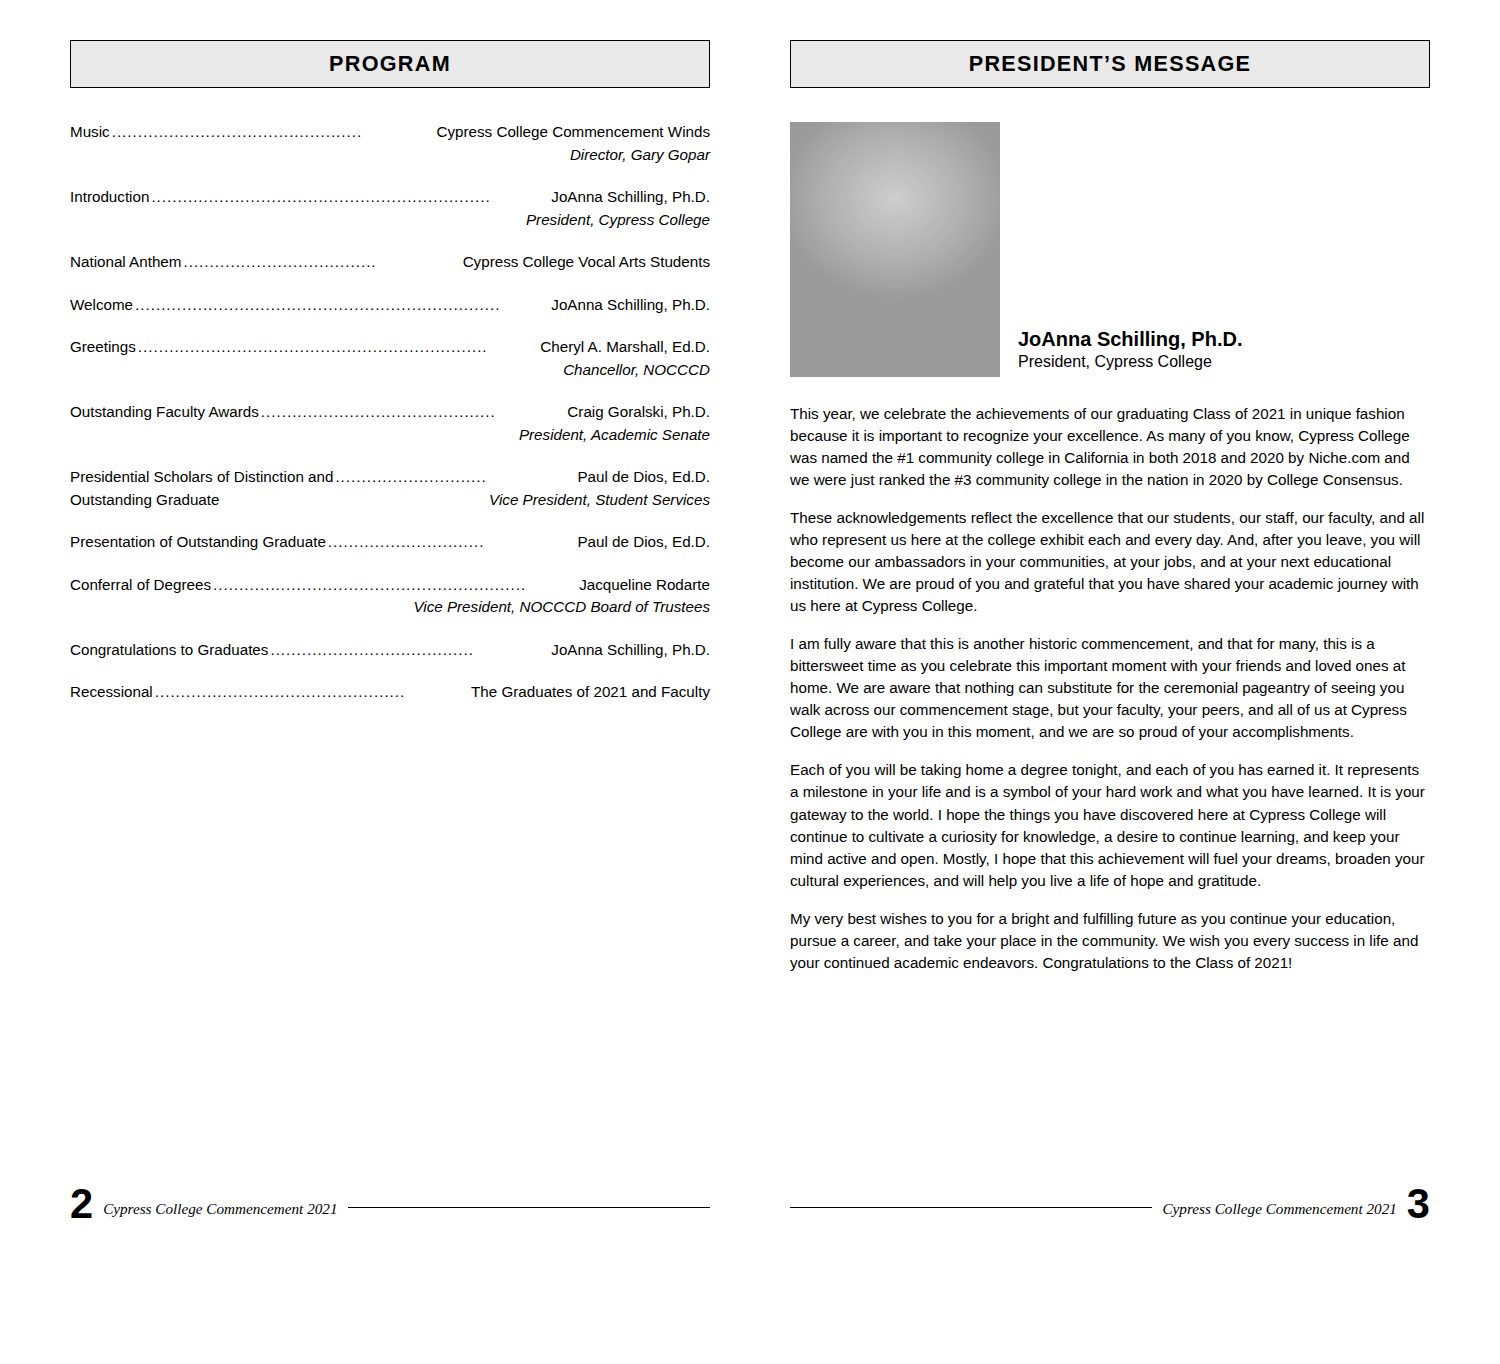Program
Music ................................................ Cypress College Commencement Winds
Director, Gary Gopar
Introduction ................................................................. JoAnna Schilling, Ph.D.
President, Cypress College
National Anthem ..................................... Cypress College Vocal Arts Students
Welcome ...................................................................... JoAnna Schilling, Ph.D.
Greetings ................................................................... Cheryl A. Marshall, Ed.D.
Chancellor, NOCCCD
Outstanding Faculty Awards ............................................. Craig Goralski, Ph.D.
President, Academic Senate
Presidential Scholars of Distinction and ............................. Paul de Dios, Ed.D.
Outstanding Graduate Vice President, Student Services
Presentation of Outstanding Graduate .............................. Paul de Dios, Ed.D.
Conferral of Degrees ............................................................ Jacqueline Rodarte
Vice President, NOCCCD Board of Trustees
Congratulations to Graduates ....................................... JoAnna Schilling, Ph.D.
Recessional ................................................ The Graduates of 2021 and Faculty
2 Cypress College Commencement 2021
President’s Message
JoAnna Schilling, Ph.D.
President, Cypress College
This year, we celebrate the achievements of our graduating Class of 2021 in unique fashion because it is important to recognize your excellence. As many of you know, Cypress College was named the #1 community college in California in both 2018 and 2020 by Niche.com and we were just ranked the #3 community college in the nation in 2020 by College Consensus.
These acknowledgements reflect the excellence that our students, our staff, our faculty, and all who represent us here at the college exhibit each and every day. And, after you leave, you will become our ambassadors in your communities, at your jobs, and at your next educational institution. We are proud of you and grateful that you have shared your academic journey with us here at Cypress College.
I am fully aware that this is another historic commencement, and that for many, this is a bittersweet time as you celebrate this important moment with your friends and loved ones at home. We are aware that nothing can substitute for the ceremonial pageantry of seeing you walk across our commencement stage, but your faculty, your peers, and all of us at Cypress College are with you in this moment, and we are so proud of your accomplishments.
Each of you will be taking home a degree tonight, and each of you has earned it. It represents a milestone in your life and is a symbol of your hard work and what you have learned. It is your gateway to the world. I hope the things you have discovered here at Cypress College will continue to cultivate a curiosity for knowledge, a desire to continue learning, and keep your mind active and open. Mostly, I hope that this achievement will fuel your dreams, broaden your cultural experiences, and will help you live a life of hope and gratitude.
My very best wishes to you for a bright and fulfilling future as you continue your education, pursue a career, and take your place in the community. We wish you every success in life and your continued academic endeavors. Congratulations to the Class of 2021!
Cypress College Commencement 2021 3